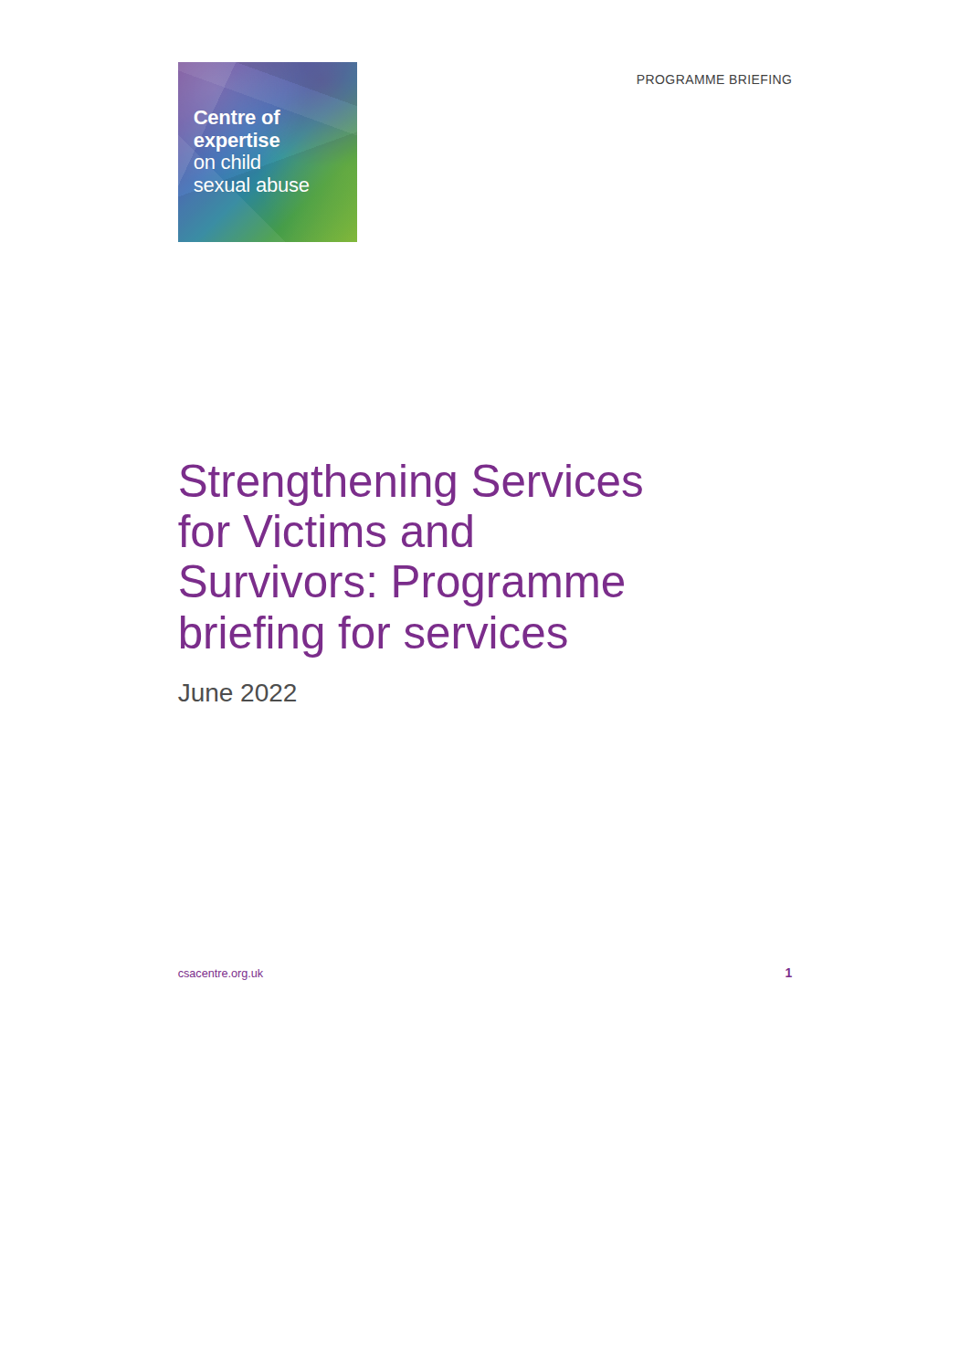Centre of
expertise
on child
sexual abuse
Programme briefing
Strengthening Services for Victims and Survivors: Programme briefing for services
June 2022
csacentre.org.uk 1